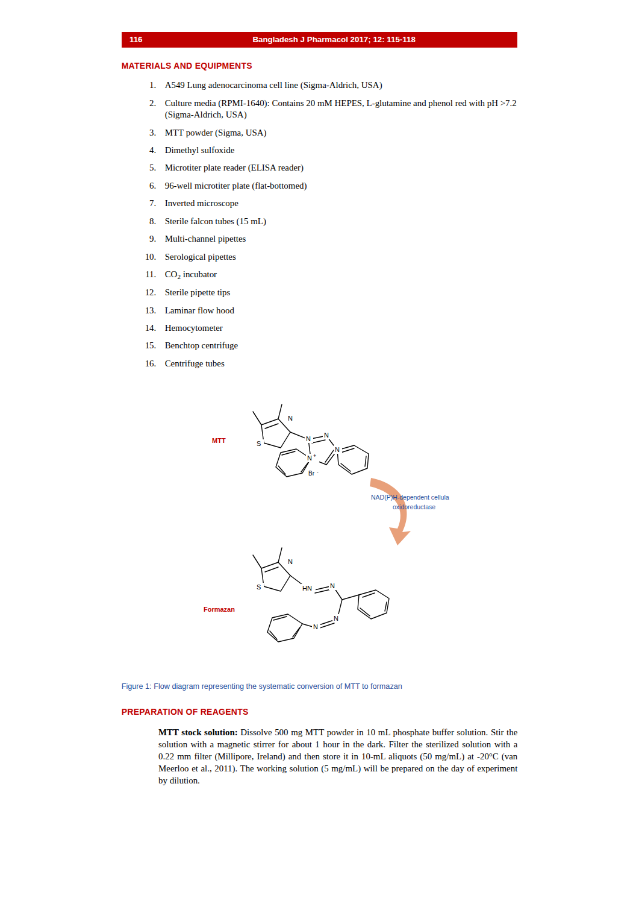116
Bangladesh J Pharmacol 2017; 12: 115-118
MATERIALS AND EQUIPMENTS
A549 Lung adenocarcinoma cell line (Sigma-Aldrich, USA)
Culture media (RPMI-1640): Contains 20 mM HEPES, L-glutamine and phenol red with pH >7.2 (Sigma-Aldrich, USA)
MTT powder (Sigma, USA)
Dimethyl sulfoxide
Microtiter plate reader (ELISA reader)
96-well microtiter plate (flat-bottomed)
Inverted microscope
Sterile falcon tubes (15 mL)
Multi-channel pipettes
Serological pipettes
CO2 incubator
Sterile pipette tips
Laminar flow hood
Hemocytometer
Benchtop centrifuge
Centrifuge tubes
N S N N N N + Br - N S HN N N N MTT Formazan NAD(P)H-dependent cellular oxidoreductase
Figure 1: Flow diagram representing the systematic conversion of MTT to formazan
PREPARATION OF REAGENTS
MTT stock solution: Dissolve 500 mg MTT powder in 10 mL phosphate buffer solution. Stir the solution with a magnetic stirrer for about 1 hour in the dark. Filter the sterilized solution with a 0.22 mm filter (Millipore, Ireland) and then store it in 10-mL aliquots (50 mg/mL) at -20°C (van Meerloo et al., 2011). The working solution (5 mg/mL) will be prepared on the day of experiment by dilution.